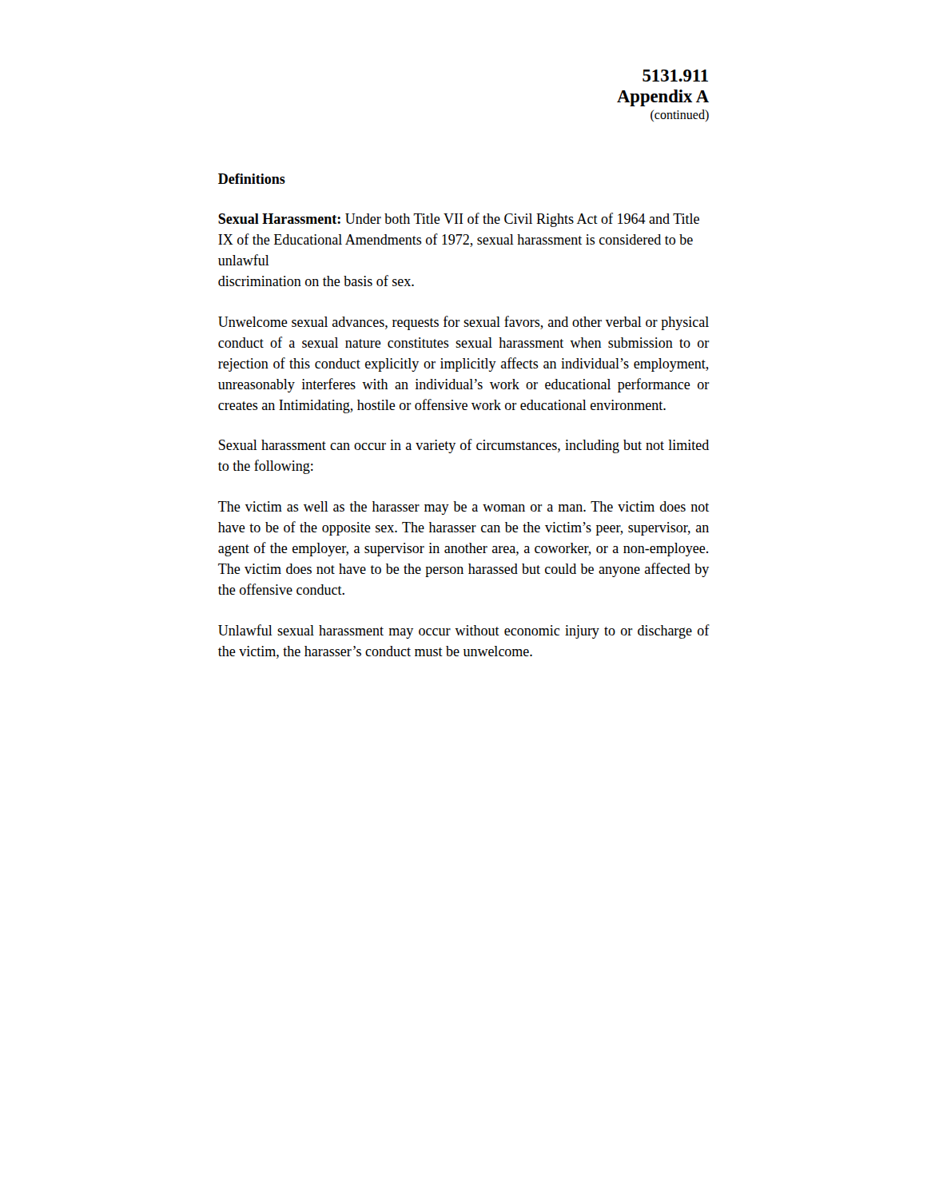5131.911
Appendix A
(continued)
Definitions
Sexual Harassment: Under both Title VII of the Civil Rights Act of 1964 and Title IX of the Educational Amendments of 1972, sexual harassment is considered to be unlawful
discrimination on the basis of sex.
Unwelcome sexual advances, requests for sexual favors, and other verbal or physical conduct of a sexual nature constitutes sexual harassment when submission to or rejection of this conduct explicitly or implicitly affects an individual’s employment, unreasonably interferes with an individual’s work or educational performance or creates an Intimidating, hostile or offensive work or educational environment.
Sexual harassment can occur in a variety of circumstances, including but not limited to the following:
The victim as well as the harasser may be a woman or a man. The victim does not have to be of the opposite sex. The harasser can be the victim’s peer, supervisor, an agent of the employer, a supervisor in another area, a coworker, or a non-employee. The victim does not have to be the person harassed but could be anyone affected by the offensive conduct.
Unlawful sexual harassment may occur without economic injury to or discharge of the victim, the harasser’s conduct must be unwelcome.